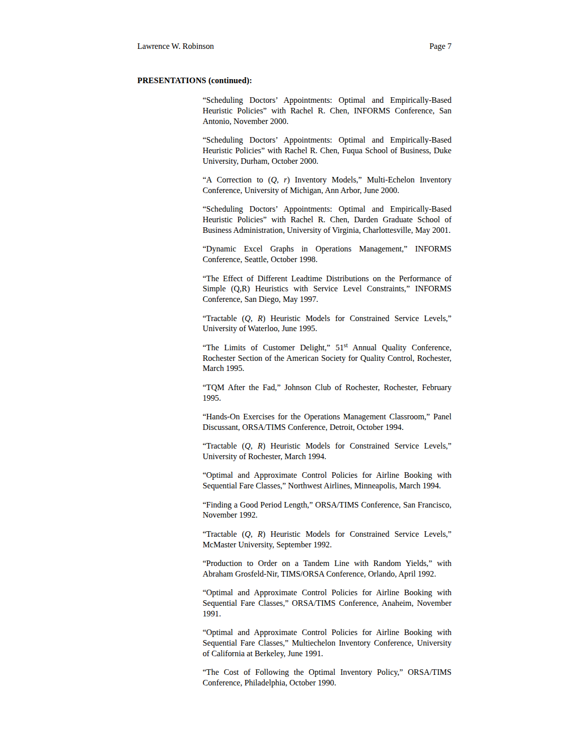Lawrence W. Robinson Page 7
PRESENTATIONS (continued):
“Scheduling Doctors’ Appointments: Optimal and Empirically-Based Heuristic Policies” with Rachel R. Chen, INFORMS Conference, San Antonio, November 2000.
“Scheduling Doctors’ Appointments: Optimal and Empirically-Based Heuristic Policies” with Rachel R. Chen, Fuqua School of Business, Duke University, Durham, October 2000.
“A Correction to (Q, r) Inventory Models,” Multi-Echelon Inventory Conference, University of Michigan, Ann Arbor, June 2000.
“Scheduling Doctors’ Appointments: Optimal and Empirically-Based Heuristic Policies” with Rachel R. Chen, Darden Graduate School of Business Administration, University of Virginia, Charlottesville, May 2001.
“Dynamic Excel Graphs in Operations Management,” INFORMS Conference, Seattle, October 1998.
“The Effect of Different Leadtime Distributions on the Performance of Simple (Q,R) Heuristics with Service Level Constraints,” INFORMS Conference, San Diego, May 1997.
“Tractable (Q, R) Heuristic Models for Constrained Service Levels,” University of Waterloo, June 1995.
“The Limits of Customer Delight,” 51st Annual Quality Conference, Rochester Section of the American Society for Quality Control, Rochester, March 1995.
“TQM After the Fad,” Johnson Club of Rochester, Rochester, February 1995.
“Hands-On Exercises for the Operations Management Classroom,” Panel Discussant, ORSA/TIMS Conference, Detroit, October 1994.
“Tractable (Q, R) Heuristic Models for Constrained Service Levels,” University of Rochester, March 1994.
“Optimal and Approximate Control Policies for Airline Booking with Sequential Fare Classes,” Northwest Airlines, Minneapolis, March 1994.
“Finding a Good Period Length,” ORSA/TIMS Conference, San Francisco, November 1992.
“Tractable (Q, R) Heuristic Models for Constrained Service Levels,” McMaster University, September 1992.
“Production to Order on a Tandem Line with Random Yields,” with Abraham Grosfeld-Nir, TIMS/ORSA Conference, Orlando, April 1992.
“Optimal and Approximate Control Policies for Airline Booking with Sequential Fare Classes,” ORSA/TIMS Conference, Anaheim, November 1991.
“Optimal and Approximate Control Policies for Airline Booking with Sequential Fare Classes,” Multiechelon Inventory Conference, University of California at Berkeley, June 1991.
“The Cost of Following the Optimal Inventory Policy,” ORSA/TIMS Conference, Philadelphia, October 1990.